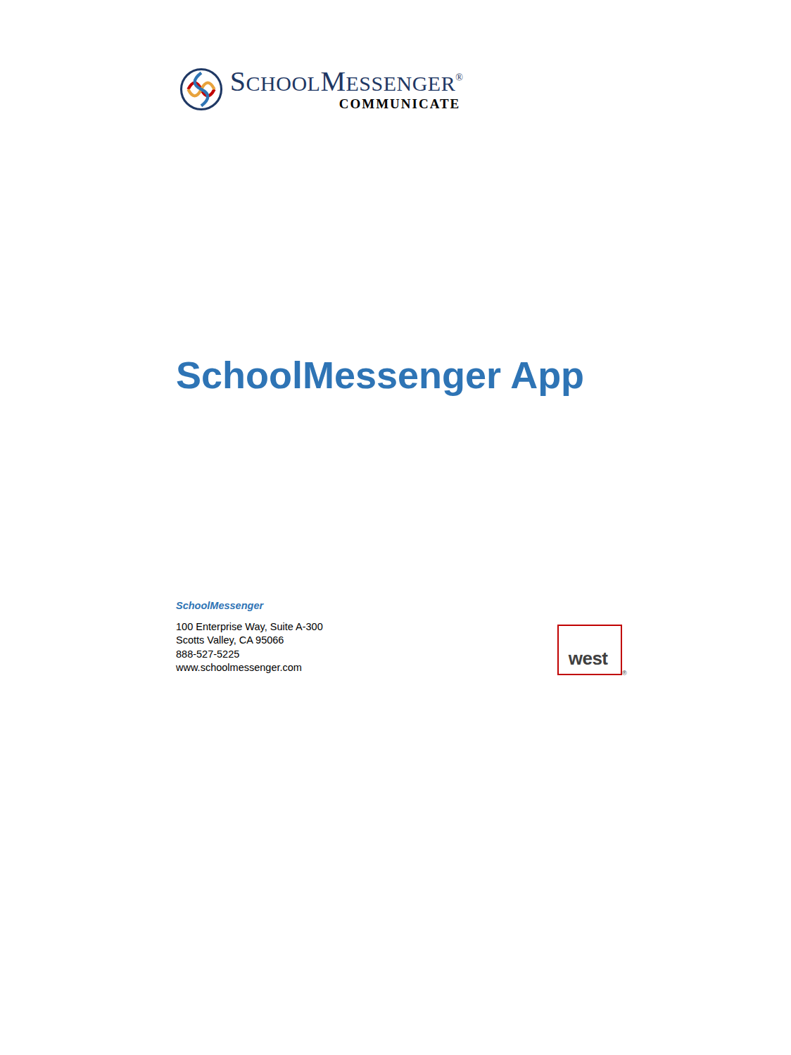SCHOOLMESSENGER®
COMMUNICATE
SchoolMessenger App
SchoolMessenger
100 Enterprise Way, Suite A-300
Scotts Valley, CA 95066
888-527-5225
www.schoolmessenger.com
west ®